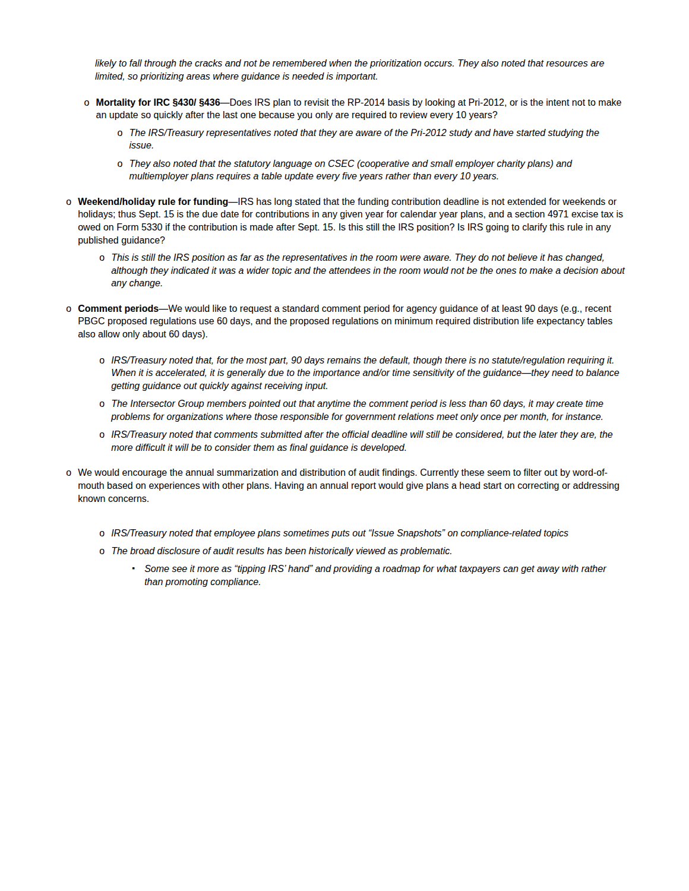likely to fall through the cracks and not be remembered when the prioritization occurs. They also noted that resources are limited, so prioritizing areas where guidance is needed is important.
Mortality for IRC §430/ §436—Does IRS plan to revisit the RP-2014 basis by looking at Pri-2012, or is the intent not to make an update so quickly after the last one because you only are required to review every 10 years?
The IRS/Treasury representatives noted that they are aware of the Pri-2012 study and have started studying the issue.
They also noted that the statutory language on CSEC (cooperative and small employer charity plans) and multiemployer plans requires a table update every five years rather than every 10 years.
Weekend/holiday rule for funding—IRS has long stated that the funding contribution deadline is not extended for weekends or holidays; thus Sept. 15 is the due date for contributions in any given year for calendar year plans, and a section 4971 excise tax is owed on Form 5330 if the contribution is made after Sept. 15. Is this still the IRS position? Is IRS going to clarify this rule in any published guidance?
This is still the IRS position as far as the representatives in the room were aware. They do not believe it has changed, although they indicated it was a wider topic and the attendees in the room would not be the ones to make a decision about any change.
Comment periods—We would like to request a standard comment period for agency guidance of at least 90 days (e.g., recent PBGC proposed regulations use 60 days, and the proposed regulations on minimum required distribution life expectancy tables also allow only about 60 days).
IRS/Treasury noted that, for the most part, 90 days remains the default, though there is no statute/regulation requiring it. When it is accelerated, it is generally due to the importance and/or time sensitivity of the guidance—they need to balance getting guidance out quickly against receiving input.
The Intersector Group members pointed out that anytime the comment period is less than 60 days, it may create time problems for organizations where those responsible for government relations meet only once per month, for instance.
IRS/Treasury noted that comments submitted after the official deadline will still be considered, but the later they are, the more difficult it will be to consider them as final guidance is developed.
We would encourage the annual summarization and distribution of audit findings. Currently these seem to filter out by word-of-mouth based on experiences with other plans. Having an annual report would give plans a head start on correcting or addressing known concerns.
IRS/Treasury noted that employee plans sometimes puts out “Issue Snapshots” on compliance-related topics
The broad disclosure of audit results has been historically viewed as problematic.
Some see it more as “tipping IRS’ hand” and providing a roadmap for what taxpayers can get away with rather than promoting compliance.